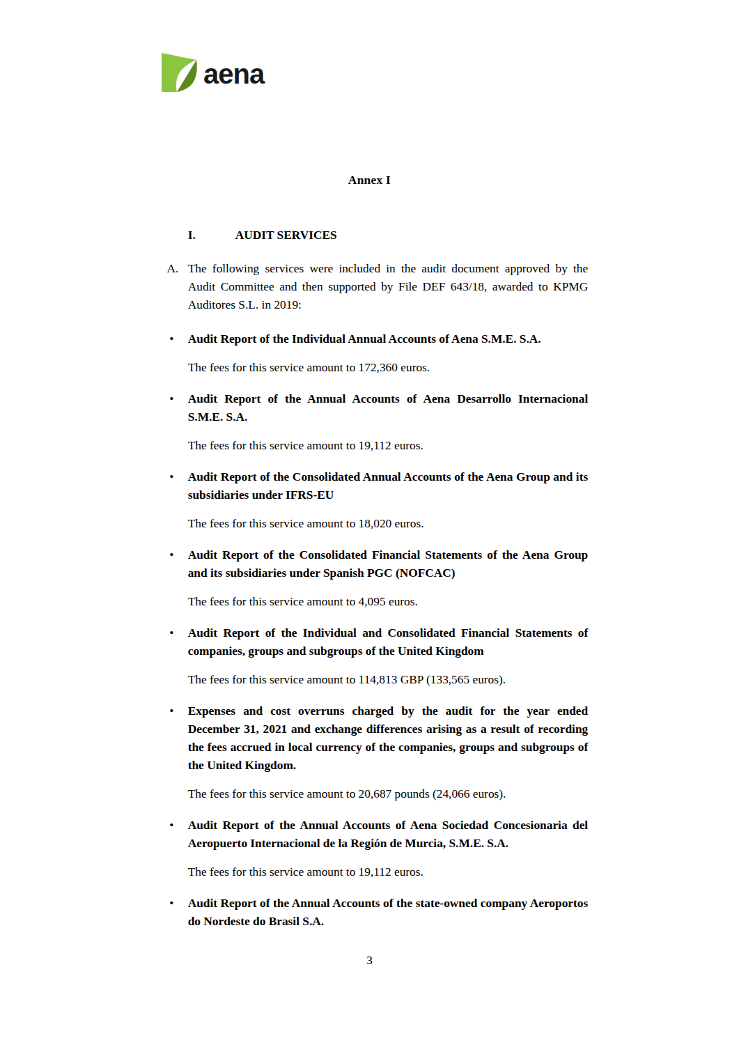aena
Annex I
I. AUDIT SERVICES
A. The following services were included in the audit document approved by the Audit Committee and then supported by File DEF 643/18, awarded to KPMG Auditores S.L. in 2019:
Audit Report of the Individual Annual Accounts of Aena S.M.E. S.A.
The fees for this service amount to 172,360 euros.
Audit Report of the Annual Accounts of Aena Desarrollo Internacional S.M.E. S.A.
The fees for this service amount to 19,112 euros.
Audit Report of the Consolidated Annual Accounts of the Aena Group and its subsidiaries under IFRS-EU
The fees for this service amount to 18,020 euros.
Audit Report of the Consolidated Financial Statements of the Aena Group and its subsidiaries under Spanish PGC (NOFCAC)
The fees for this service amount to 4,095 euros.
Audit Report of the Individual and Consolidated Financial Statements of companies, groups and subgroups of the United Kingdom
The fees for this service amount to 114,813 GBP (133,565 euros).
Expenses and cost overruns charged by the audit for the year ended December 31, 2021 and exchange differences arising as a result of recording the fees accrued in local currency of the companies, groups and subgroups of the United Kingdom.
The fees for this service amount to 20,687 pounds (24,066 euros).
Audit Report of the Annual Accounts of Aena Sociedad Concesionaria del Aeropuerto Internacional de la Región de Murcia, S.M.E. S.A.
The fees for this service amount to 19,112 euros.
Audit Report of the Annual Accounts of the state-owned company Aeroportos do Nordeste do Brasil S.A.
3